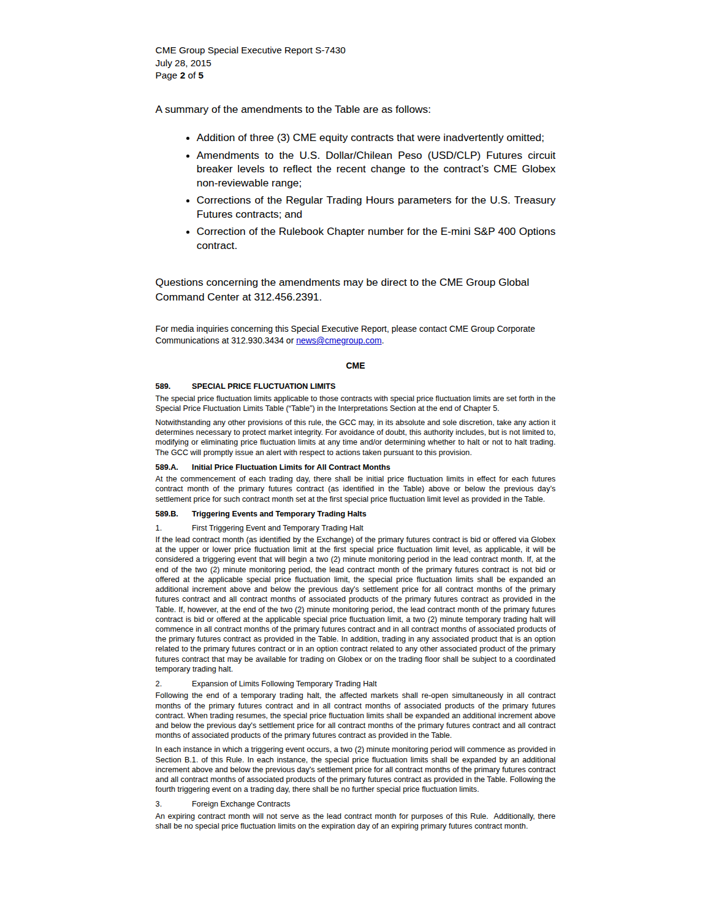CME Group Special Executive Report S-7430
July 28, 2015
Page 2 of 5
A summary of the amendments to the Table are as follows:
Addition of three (3) CME equity contracts that were inadvertently omitted;
Amendments to the U.S. Dollar/Chilean Peso (USD/CLP) Futures circuit breaker levels to reflect the recent change to the contract’s CME Globex non-reviewable range;
Corrections of the Regular Trading Hours parameters for the U.S. Treasury Futures contracts; and
Correction of the Rulebook Chapter number for the E-mini S&P 400 Options contract.
Questions concerning the amendments may be direct to the CME Group Global Command Center at 312.456.2391.
For media inquiries concerning this Special Executive Report, please contact CME Group Corporate Communications at 312.930.3434 or news@cmegroup.com.
CME
589. SPECIAL PRICE FLUCTUATION LIMITS
The special price fluctuation limits applicable to those contracts with special price fluctuation limits are set forth in the Special Price Fluctuation Limits Table (“Table”) in the Interpretations Section at the end of Chapter 5.
Notwithstanding any other provisions of this rule, the GCC may, in its absolute and sole discretion, take any action it determines necessary to protect market integrity. For avoidance of doubt, this authority includes, but is not limited to, modifying or eliminating price fluctuation limits at any time and/or determining whether to halt or not to halt trading. The GCC will promptly issue an alert with respect to actions taken pursuant to this provision.
589.A. Initial Price Fluctuation Limits for All Contract Months
At the commencement of each trading day, there shall be initial price fluctuation limits in effect for each futures contract month of the primary futures contract (as identified in the Table) above or below the previous day’s settlement price for such contract month set at the first special price fluctuation limit level as provided in the Table.
589.B. Triggering Events and Temporary Trading Halts
1. First Triggering Event and Temporary Trading Halt
If the lead contract month (as identified by the Exchange) of the primary futures contract is bid or offered via Globex at the upper or lower price fluctuation limit at the first special price fluctuation limit level, as applicable, it will be considered a triggering event that will begin a two (2) minute monitoring period in the lead contract month. If, at the end of the two (2) minute monitoring period, the lead contract month of the primary futures contract is not bid or offered at the applicable special price fluctuation limit, the special price fluctuation limits shall be expanded an additional increment above and below the previous day's settlement price for all contract months of the primary futures contract and all contract months of associated products of the primary futures contract as provided in the Table. If, however, at the end of the two (2) minute monitoring period, the lead contract month of the primary futures contract is bid or offered at the applicable special price fluctuation limit, a two (2) minute temporary trading halt will commence in all contract months of the primary futures contract and in all contract months of associated products of the primary futures contract as provided in the Table. In addition, trading in any associated product that is an option related to the primary futures contract or in an option contract related to any other associated product of the primary futures contract that may be available for trading on Globex or on the trading floor shall be subject to a coordinated temporary trading halt.
2. Expansion of Limits Following Temporary Trading Halt
Following the end of a temporary trading halt, the affected markets shall re-open simultaneously in all contract months of the primary futures contract and in all contract months of associated products of the primary futures contract. When trading resumes, the special price fluctuation limits shall be expanded an additional increment above and below the previous day's settlement price for all contract months of the primary futures contract and all contract months of associated products of the primary futures contract as provided in the Table.
In each instance in which a triggering event occurs, a two (2) minute monitoring period will commence as provided in Section B.1. of this Rule. In each instance, the special price fluctuation limits shall be expanded by an additional increment above and below the previous day's settlement price for all contract months of the primary futures contract and all contract months of associated products of the primary futures contract as provided in the Table. Following the fourth triggering event on a trading day, there shall be no further special price fluctuation limits.
3. Foreign Exchange Contracts
An expiring contract month will not serve as the lead contract month for purposes of this Rule. Additionally, there shall be no special price fluctuation limits on the expiration day of an expiring primary futures contract month.